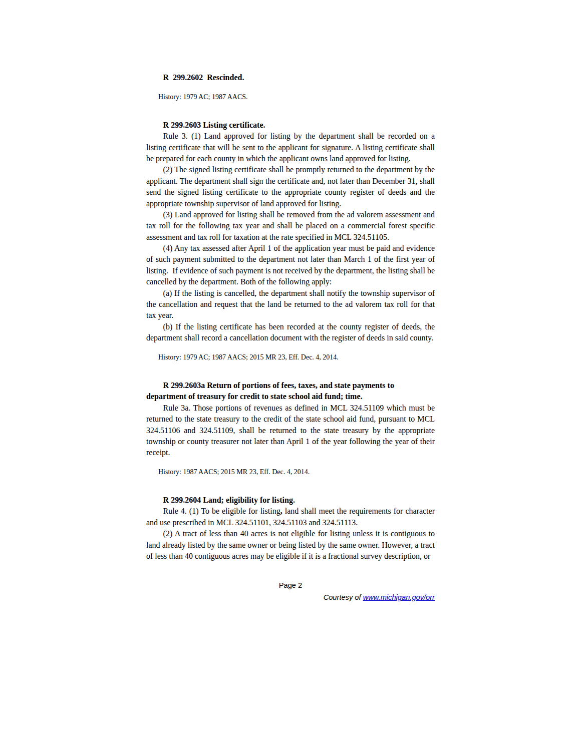R 299.2602 Rescinded.
History: 1979 AC; 1987 AACS.
R 299.2603 Listing certificate.
Rule 3. (1) Land approved for listing by the department shall be recorded on a listing certificate that will be sent to the applicant for signature. A listing certificate shall be prepared for each county in which the applicant owns land approved for listing.
(2) The signed listing certificate shall be promptly returned to the department by the applicant. The department shall sign the certificate and, not later than December 31, shall send the signed listing certificate to the appropriate county register of deeds and the appropriate township supervisor of land approved for listing.
(3) Land approved for listing shall be removed from the ad valorem assessment and tax roll for the following tax year and shall be placed on a commercial forest specific assessment and tax roll for taxation at the rate specified in MCL 324.51105.
(4) Any tax assessed after April 1 of the application year must be paid and evidence of such payment submitted to the department not later than March 1 of the first year of listing. If evidence of such payment is not received by the department, the listing shall be cancelled by the department. Both of the following apply:
(a) If the listing is cancelled, the department shall notify the township supervisor of the cancellation and request that the land be returned to the ad valorem tax roll for that tax year.
(b) If the listing certificate has been recorded at the county register of deeds, the department shall record a cancellation document with the register of deeds in said county.
History: 1979 AC; 1987 AACS; 2015 MR 23, Eff. Dec. 4, 2014.
R 299.2603a Return of portions of fees, taxes, and state payments to department of treasury for credit to state school aid fund; time.
Rule 3a. Those portions of revenues as defined in MCL 324.51109 which must be returned to the state treasury to the credit of the state school aid fund, pursuant to MCL 324.51106 and 324.51109, shall be returned to the state treasury by the appropriate township or county treasurer not later than April 1 of the year following the year of their receipt.
History: 1987 AACS; 2015 MR 23, Eff. Dec. 4, 2014.
R 299.2604 Land; eligibility for listing.
Rule 4. (1) To be eligible for listing, land shall meet the requirements for character and use prescribed in MCL 324.51101, 324.51103 and 324.51113.
(2) A tract of less than 40 acres is not eligible for listing unless it is contiguous to land already listed by the same owner or being listed by the same owner. However, a tract of less than 40 contiguous acres may be eligible if it is a fractional survey description, or
Page 2
Courtesy of www.michigan.gov/orr